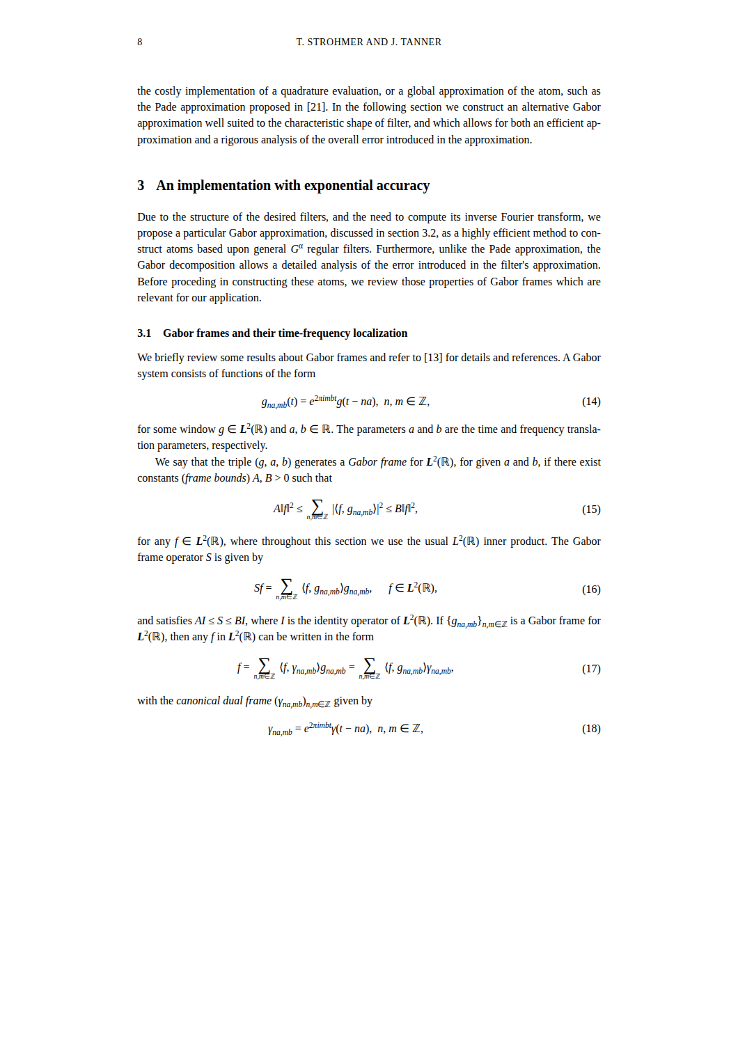8 T. STROHMER AND J. TANNER
the costly implementation of a quadrature evaluation, or a global approximation of the atom, such as the Pade approximation proposed in [21]. In the following section we construct an alternative Gabor approximation well suited to the characteristic shape of filter, and which allows for both an efficient approximation and a rigorous analysis of the overall error introduced in the approximation.
3 An implementation with exponential accuracy
Due to the structure of the desired filters, and the need to compute its inverse Fourier transform, we propose a particular Gabor approximation, discussed in section 3.2, as a highly efficient method to construct atoms based upon general Gα regular filters. Furthermore, unlike the Pade approximation, the Gabor decomposition allows a detailed analysis of the error introduced in the filter's approximation. Before proceding in constructing these atoms, we review those properties of Gabor frames which are relevant for our application.
3.1 Gabor frames and their time-frequency localization
We briefly review some results about Gabor frames and refer to [13] for details and references. A Gabor system consists of functions of the form
gna,mb(t) = e2πimbtg(t − na), n, m ∈ ℤ,
(14)
for some window g ∈ L2(ℝ) and a, b ∈ ℝ. The parameters a and b are the time and frequency translation parameters, respectively.
We say that the triple (g, a, b) generates a Gabor frame for L2(ℝ), for given a and b, if there exist constants (frame bounds) A, B > 0 such that
A‖f‖2 ≤ ∑n,m∈ℤ |⟨f, gna,mb⟩|2 ≤ B‖f‖2,
(15)
for any f ∈ L2(ℝ), where throughout this section we use the usual L2(ℝ) inner product. The Gabor frame operator S is given by
Sf = ∑n,m∈ℤ ⟨f, gna,mb⟩gna,mb, f ∈ L2(ℝ),
(16)
and satisfies AI ≤ S ≤ BI, where I is the identity operator of L2(ℝ). If {gna,mb}n,m∈ℤ is a Gabor frame for L2(ℝ), then any f in L2(ℝ) can be written in the form
f = ∑n,m∈ℤ ⟨f, γna,mb⟩gna,mb = ∑n,m∈ℤ ⟨f, gna,mb⟩γna,mb,
(17)
with the canonical dual frame (γna,mb)n,m∈ℤ given by
γna,mb = e2πimbtγ(t − na), n, m ∈ ℤ,
(18)